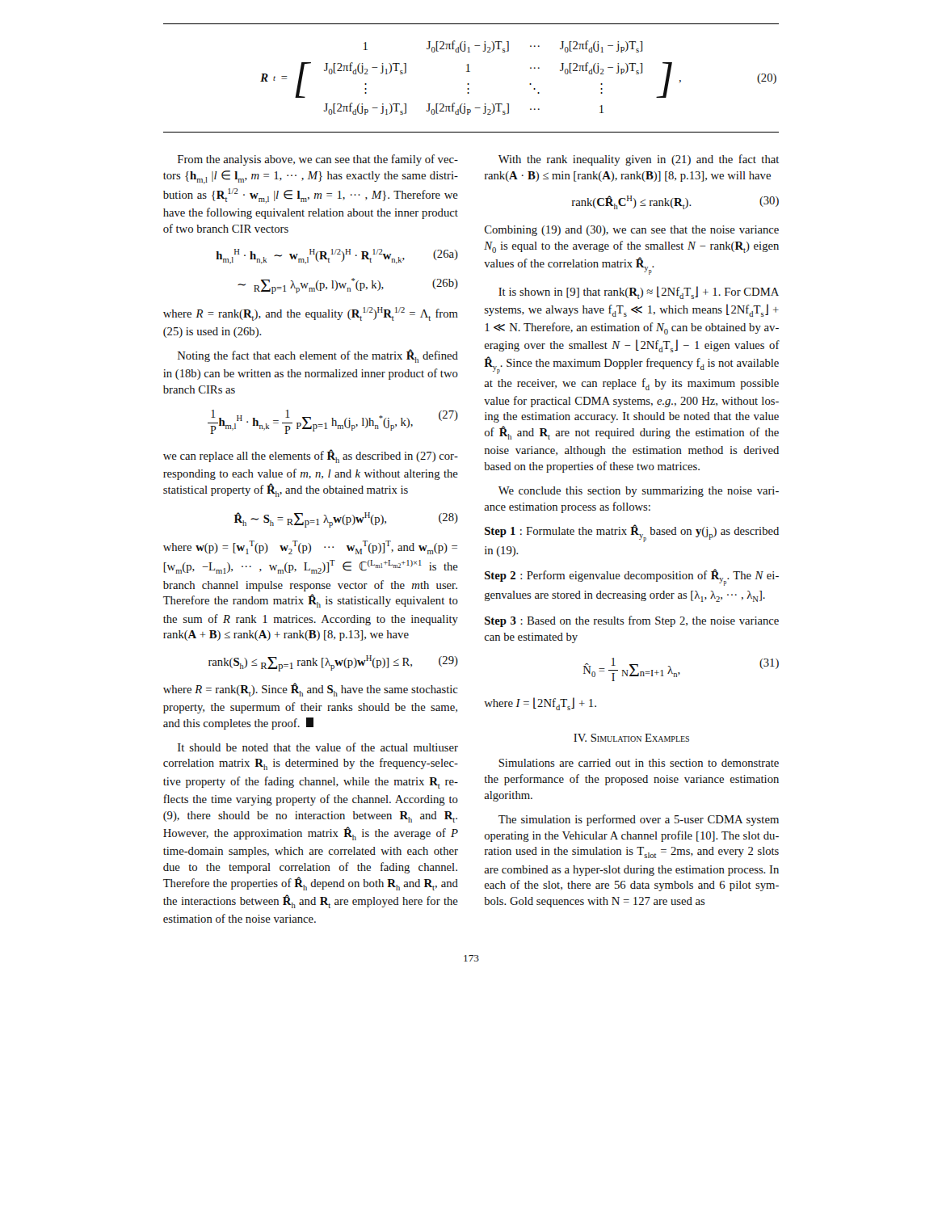Rt = [
| 1 | J 0 [2πf d (j 1 − j 2 )T s ] | ··· | J 0 [2πf d (j 1 − j P )T s ] |
| J 0 [2πf d (j 2 − j 1 )T s ] | 1 | ··· | J 0 [2πf d (j 2 − j P )T s ] |
| ⋮ | ⋮ | ⋱ | ⋮ |
| J 0 [2πf d (j P − j 1 )T s ] | J 0 [2πf d (j P − j 2 )T s ] | ··· | 1 |
] ,
(20)
From the analysis above, we can see that the family of vectors {hm,l |l ∈ lm, m = 1, ··· , M} has exactly the same distribution as {Rt1/2 · wm,l |l ∈ lm, m = 1, ··· , M}. Therefore we have the following equivalent relation about the inner product of two branch CIR vectors
hm,lH · hn,k ∼ wm,lH(Rt1/2)H · Rt1/2wn,k, (26a)
∼ RΣp=1 λpwm(p, l)wn*(p, k), (26b)
where R = rank(Rt), and the equality (Rt1/2)HRt1/2 = Λt from (25) is used in (26b).
Noting the fact that each element of the matrix R̂h defined in (18b) can be written as the normalized inner product of two branch CIRs as
1 P hm,lH · hn,k = 1 P PΣp=1 hm(jp, l)hn*(jp, k), (27)
we can replace all the elements of R̂h as described in (27) corresponding to each value of m, n, l and k without altering the statistical property of R̂h, and the obtained matrix is
R̂h ∼ Sh = RΣp=1 λpw(p)wH(p), (28)
where w(p) = [w1T(p) w2T(p) ··· wMT(p)]T, and wm(p) = [wm(p, −Lm1), ··· , wm(p, Lm2)]T ∈ ℂ(Lm1+Lm2+1)×1 is the branch channel impulse response vector of the mth user. Therefore the random matrix R̂h is statistically equivalent to the sum of R rank 1 matrices. According to the inequality rank(A + B) ≤ rank(A) + rank(B) [8, p.13], we have
rank(Sh) ≤ RΣp=1 rank [λpw(p)wH(p)] ≤ R, (29)
where R = rank(Rt). Since R̂h and Sh have the same stochastic property, the supermum of their ranks should be the same, and this completes the proof.
It should be noted that the value of the actual multiuser correlation matrix Rh is determined by the frequency-selective property of the fading channel, while the matrix Rt reflects the time varying property of the channel. According to (9), there should be no interaction between Rh and Rt. However, the approximation matrix R̂h is the average of P time-domain samples, which are correlated with each other due to the temporal correlation of the fading channel. Therefore the properties of R̂h depend on both Rh and Rt, and the interactions between R̂h and Rt are employed here for the estimation of the noise variance.
With the rank inequality given in (21) and the fact that rank(A · B) ≤ min [rank(A), rank(B)] [8, p.13], we will have
rank(CR̂hCH) ≤ rank(Rt). (30)
Combining (19) and (30), we can see that the noise variance N0 is equal to the average of the smallest N − rank(Rt) eigen values of the correlation matrix R̂yp.
It is shown in [9] that rank(Rt) ≈ ⌊2NfdTs⌋ + 1. For CDMA systems, we always have fdTs ≪ 1, which means ⌊2NfdTs⌋ + 1 ≪ N. Therefore, an estimation of N0 can be obtained by averaging over the smallest N − ⌊2NfdTs⌋ − 1 eigen values of R̂yp. Since the maximum Doppler frequency fd is not available at the receiver, we can replace fd by its maximum possible value for practical CDMA systems, e.g., 200 Hz, without losing the estimation accuracy. It should be noted that the value of R̂h and Rt are not required during the estimation of the noise variance, although the estimation method is derived based on the properties of these two matrices.
We conclude this section by summarizing the noise variance estimation process as follows:
Step 1 : Formulate the matrix R̂yp based on y(jp) as described in (19).
Step 2 : Perform eigenvalue decomposition of R̂yp. The N eigenvalues are stored in decreasing order as [λ1, λ2, ··· , λN].
Step 3 : Based on the results from Step 2, the noise variance can be estimated by
N̂0 = 1 I NΣn=I+1 λn, (31)
where I = ⌊2NfdTs⌋ + 1.
IV. Simulation Examples
Simulations are carried out in this section to demonstrate the performance of the proposed noise variance estimation algorithm.
The simulation is performed over a 5-user CDMA system operating in the Vehicular A channel profile [10]. The slot duration used in the simulation is Tslot = 2ms, and every 2 slots are combined as a hyper-slot during the estimation process. In each of the slot, there are 56 data symbols and 6 pilot symbols. Gold sequences with N = 127 are used as
173